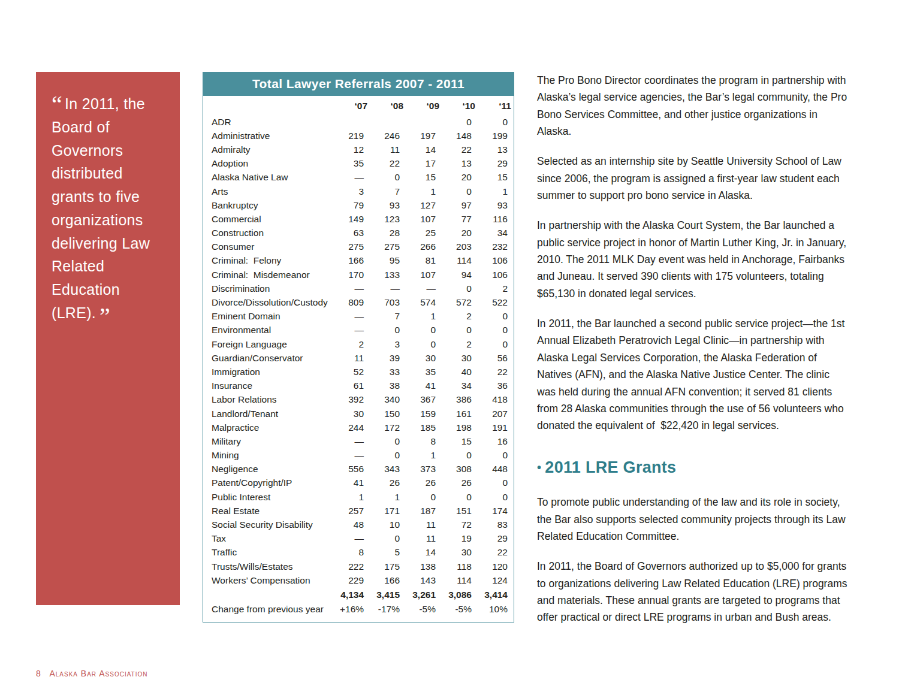“In 2011, the Board of Governors distributed grants to five organizations delivering Law Related Education (LRE).”
Total Lawyer Referrals 2007 - 2011
| | ‘07 | ‘08 | ‘09 | ‘10 | ‘11 |
| --- | --- | --- | --- | --- | --- |
| ADR | | | | 0 | 0 |
| Administrative | 219 | 246 | 197 | 148 | 199 |
| Admiralty | 12 | 11 | 14 | 22 | 13 |
| Adoption | 35 | 22 | 17 | 13 | 29 |
| Alaska Native Law | — | 0 | 15 | 20 | 15 |
| Arts | 3 | 7 | 1 | 0 | 1 |
| Bankruptcy | 79 | 93 | 127 | 97 | 93 |
| Commercial | 149 | 123 | 107 | 77 | 116 |
| Construction | 63 | 28 | 25 | 20 | 34 |
| Consumer | 275 | 275 | 266 | 203 | 232 |
| Criminal: Felony | 166 | 95 | 81 | 114 | 106 |
| Criminal: Misdemeanor | 170 | 133 | 107 | 94 | 106 |
| Discrimination | — | — | — | 0 | 2 |
| Divorce/Dissolution/Custody | 809 | 703 | 574 | 572 | 522 |
| Eminent Domain | — | 7 | 1 | 2 | 0 |
| Environmental | — | 0 | 0 | 0 | 0 |
| Foreign Language | 2 | 3 | 0 | 2 | 0 |
| Guardian/Conservator | 11 | 39 | 30 | 30 | 56 |
| Immigration | 52 | 33 | 35 | 40 | 22 |
| Insurance | 61 | 38 | 41 | 34 | 36 |
| Labor Relations | 392 | 340 | 367 | 386 | 418 |
| Landlord/Tenant | 30 | 150 | 159 | 161 | 207 |
| Malpractice | 244 | 172 | 185 | 198 | 191 |
| Military | — | 0 | 8 | 15 | 16 |
| Mining | — | 0 | 1 | 0 | 0 |
| Negligence | 556 | 343 | 373 | 308 | 448 |
| Patent/Copyright/IP | 41 | 26 | 26 | 26 | 0 |
| Public Interest | 1 | 1 | 0 | 0 | 0 |
| Real Estate | 257 | 171 | 187 | 151 | 174 |
| Social Security Disability | 48 | 10 | 11 | 72 | 83 |
| Tax | — | 0 | 11 | 19 | 29 |
| Traffic | 8 | 5 | 14 | 30 | 22 |
| Trusts/Wills/Estates | 222 | 175 | 138 | 118 | 120 |
| Workers’ Compensation | 229 | 166 | 143 | 114 | 124 |
| | 4,134 | 3,415 | 3,261 | 3,086 | 3,414 |
| Change from previous year | +16% | -17% | -5% | -5% | 10% |
The Pro Bono Director coordinates the program in partnership with Alaska’s legal service agencies, the Bar’s legal community, the Pro Bono Services Committee, and other justice organizations in Alaska.
Selected as an internship site by Seattle University School of Law since 2006, the program is assigned a first-year law student each summer to support pro bono service in Alaska.
In partnership with the Alaska Court System, the Bar launched a public service project in honor of Martin Luther King, Jr. in January, 2010. The 2011 MLK Day event was held in Anchorage, Fairbanks and Juneau. It served 390 clients with 175 volunteers, totaling $65,130 in donated legal services.
In 2011, the Bar launched a second public service project—the 1st Annual Elizabeth Peratrovich Legal Clinic—in partnership with Alaska Legal Services Corporation, the Alaska Federation of Natives (AFN), and the Alaska Native Justice Center. The clinic was held during the annual AFN convention; it served 81 clients from 28 Alaska communities through the use of 56 volunteers who donated the equivalent of $22,420 in legal services.
•2011 LRE Grants
To promote public understanding of the law and its role in society, the Bar also supports selected community projects through its Law Related Education Committee.
In 2011, the Board of Governors authorized up to $5,000 for grants to organizations delivering Law Related Education (LRE) programs and materials. These annual grants are targeted to programs that offer practical or direct LRE programs in urban and Bush areas.
8 Alaska Bar Association